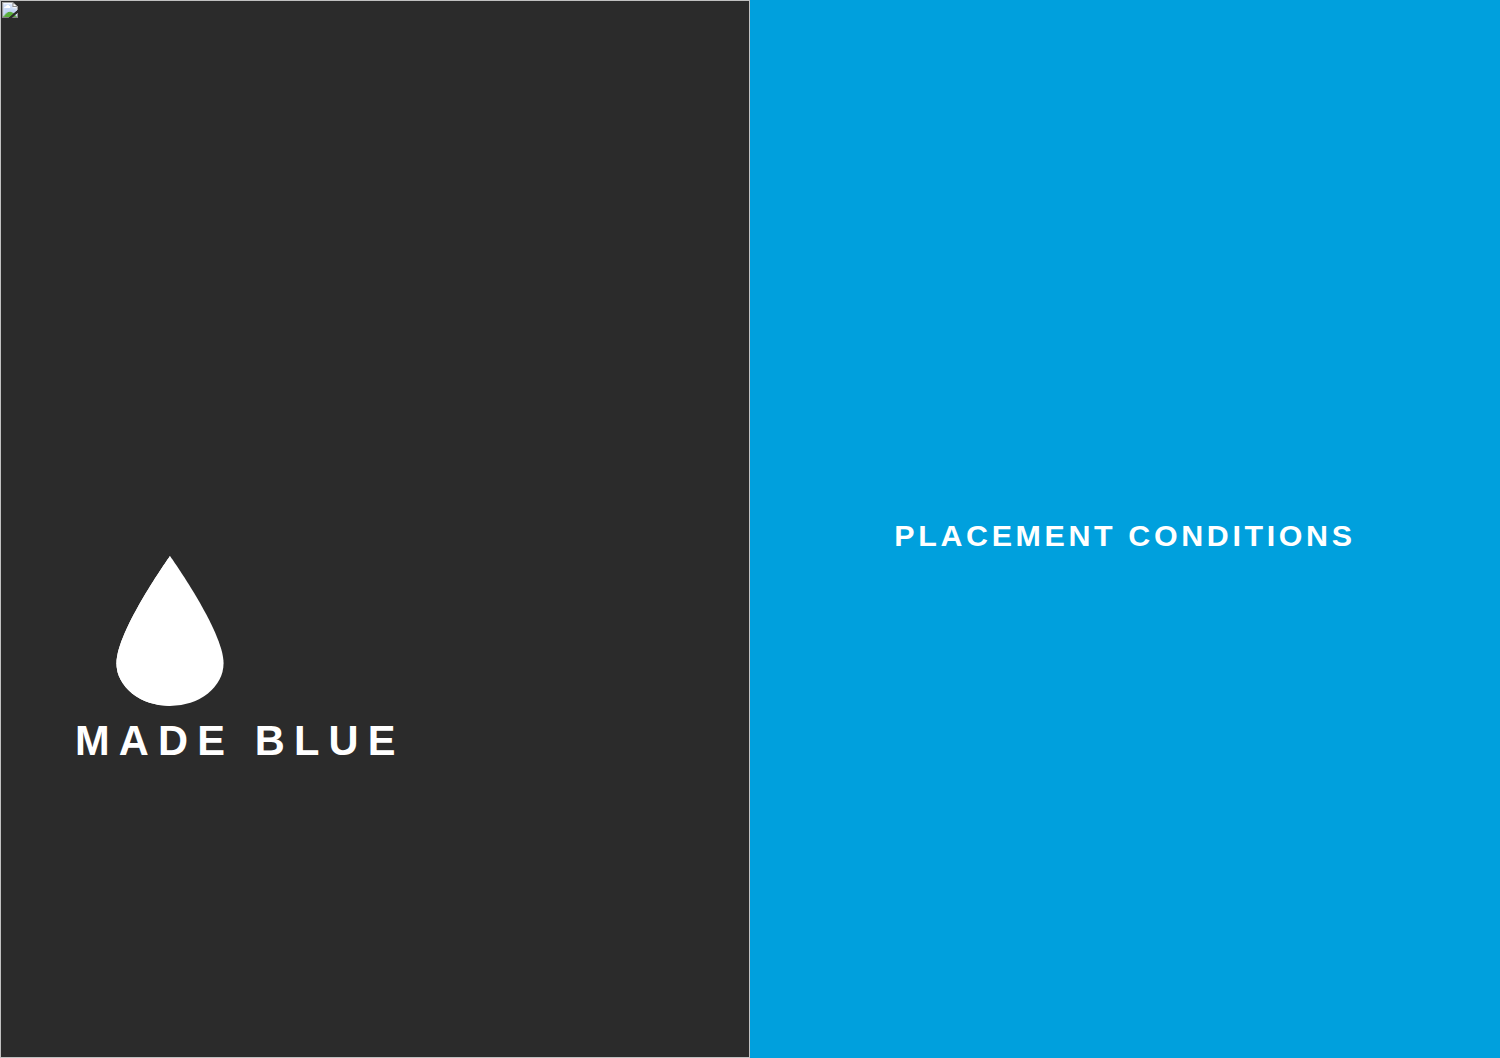Made Blue
Placement Conditions